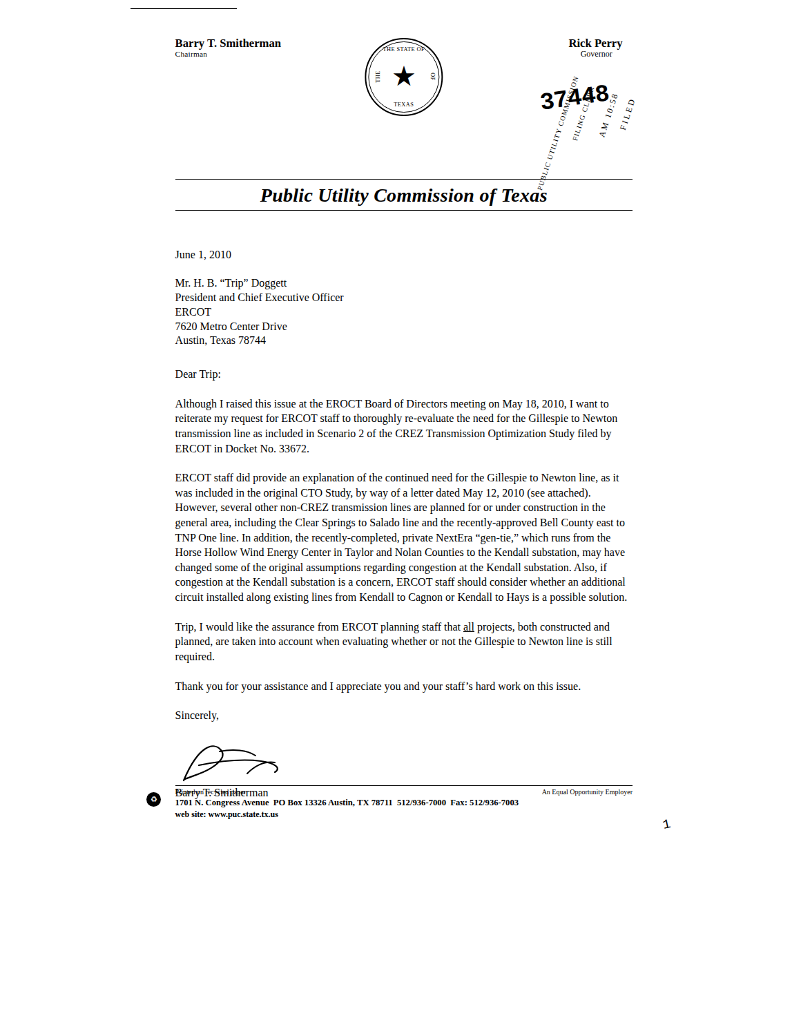Barry T. Smitherman
Chairman
THE STATE OF
THE
OF
TEXAS
★
Rick Perry
Governor
37448
FILED
AM 10:58
FILING CLERK
PUBLIC UTILITY COMMISSION
Public Utility Commission of Texas
June 1, 2010
Mr. H. B. “Trip” Doggett
President and Chief Executive Officer
ERCOT
7620 Metro Center Drive
Austin, Texas 78744
Dear Trip:
Although I raised this issue at the EROCT Board of Directors meeting on May 18, 2010, I want to reiterate my request for ERCOT staff to thoroughly re-evaluate the need for the Gillespie to Newton transmission line as included in Scenario 2 of the CREZ Transmission Optimization Study filed by ERCOT in Docket No. 33672.
ERCOT staff did provide an explanation of the continued need for the Gillespie to Newton line, as it was included in the original CTO Study, by way of a letter dated May 12, 2010 (see attached). However, several other non-CREZ transmission lines are planned for or under construction in the general area, including the Clear Springs to Salado line and the recently-approved Bell County east to TNP One line. In addition, the recently-completed, private NextEra “gen-tie,” which runs from the Horse Hollow Wind Energy Center in Taylor and Nolan Counties to the Kendall substation, may have changed some of the original assumptions regarding congestion at the Kendall substation. Also, if congestion at the Kendall substation is a concern, ERCOT staff should consider whether an additional circuit installed along existing lines from Kendall to Cagnon or Kendall to Hays is a possible solution.
Trip, I would like the assurance from ERCOT planning staff that all projects, both constructed and planned, are taken into account when evaluating whether or not the Gillespie to Newton line is still required.
Thank you for your assistance and I appreciate you and your staff’s hard work on this issue.
Sincerely,
Barry T. Smitherman
♻
Printed on recycled paper An Equal Opportunity Employer
1701 N. Congress Avenue PO Box 13326 Austin, TX 78711 512/936-7000 Fax: 512/936-7003
web site: www.puc.state.tx.us
1